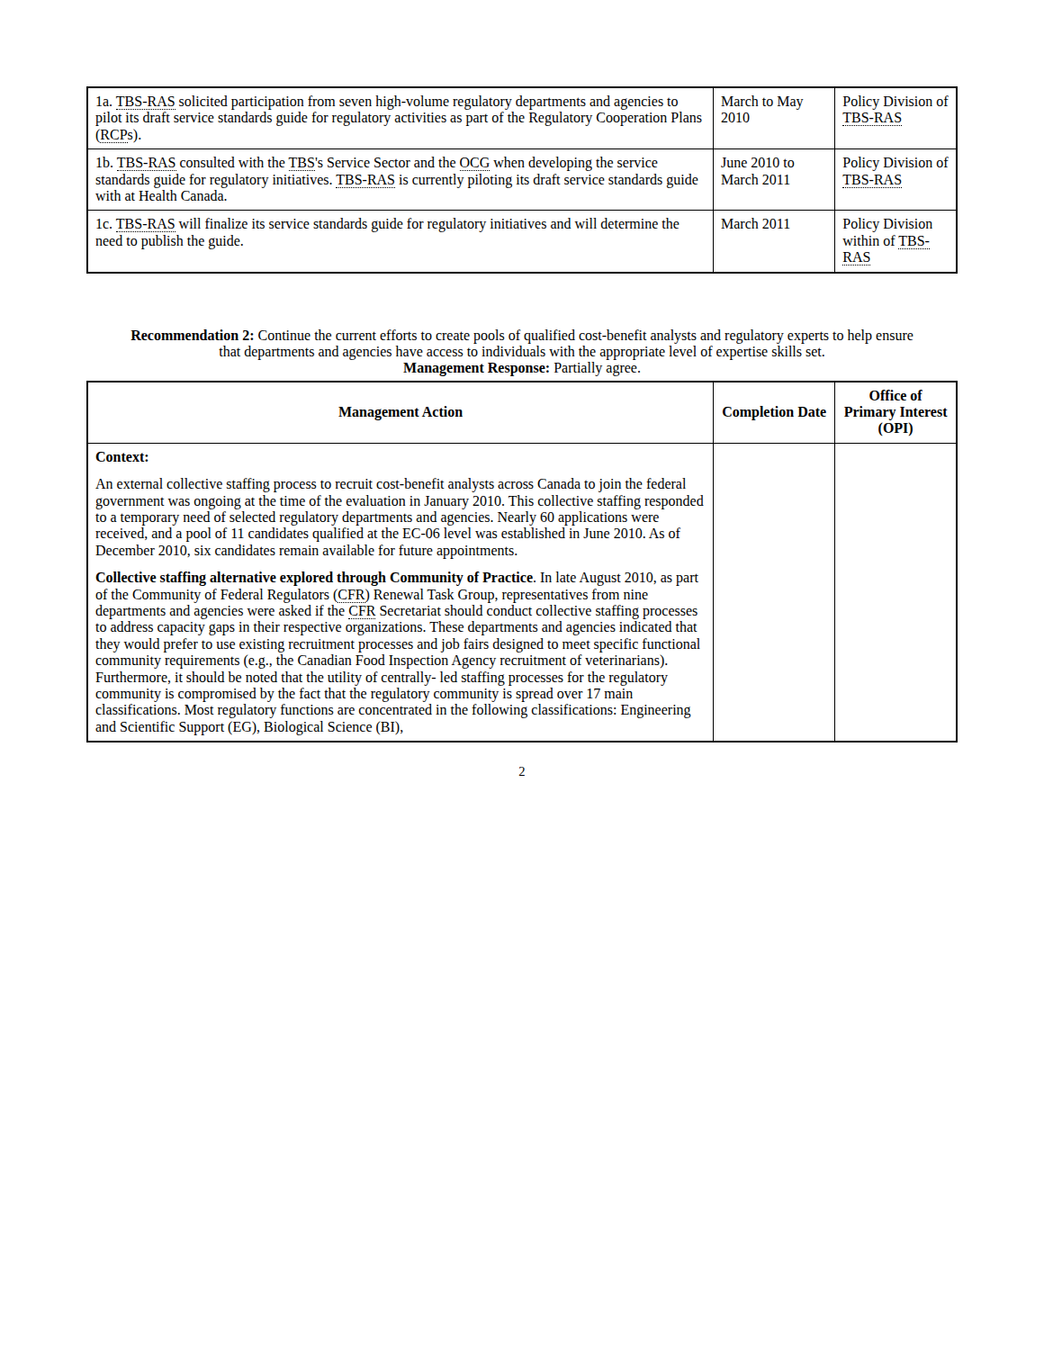| 1a. TBS-RAS solicited participation from seven high-volume regulatory departments and agencies to pilot its draft service standards guide for regulatory activities as part of the Regulatory Cooperation Plans ( RCP s). | March to May 2010 | Policy Division of TBS-RAS |
| 1b. TBS-RAS consulted with the TBS 's Service Sector and the OCG when developing the service standards guide for regulatory initiatives. TBS-RAS is currently piloting its draft service standards guide with at Health Canada. | June 2010 to March 2011 | Policy Division of TBS-RAS |
| 1c. TBS-RAS will finalize its service standards guide for regulatory initiatives and will determine the need to publish the guide. | March 2011 | Policy Division within of TBS-RAS |
Recommendation 2: Continue the current efforts to create pools of qualified cost-benefit analysts and regulatory experts to help ensure that departments and agencies have access to individuals with the appropriate level of expertise skills set.
Management Response: Partially agree.
| Management Action | Completion Date | Office of Primary Interest (OPI) |
| --- | --- | --- |
| Context: An external collective staffing process to recruit cost-benefit analysts across Canada to join the federal government was ongoing at the time of the evaluation in January 2010. This collective staffing responded to a temporary need of selected regulatory departments and agencies. Nearly 60 applications were received, and a pool of 11 candidates qualified at the EC-06 level was established in June 2010. As of December 2010, six candidates remain available for future appointments. Collective staffing alternative explored through Community of Practice . In late August 2010, as part of the Community of Federal Regulators ( CFR ) Renewal Task Group, representatives from nine departments and agencies were asked if the CFR Secretariat should conduct collective staffing processes to address capacity gaps in their respective organizations. These departments and agencies indicated that they would prefer to use existing recruitment processes and job fairs designed to meet specific functional community requirements (e.g., the Canadian Food Inspection Agency recruitment of veterinarians). Furthermore, it should be noted that the utility of centrally- led staffing processes for the regulatory community is compromised by the fact that the regulatory community is spread over 17 main classifications. Most regulatory functions are concentrated in the following classifications: Engineering and Scientific Support (EG), Biological Science (BI), | | |
2